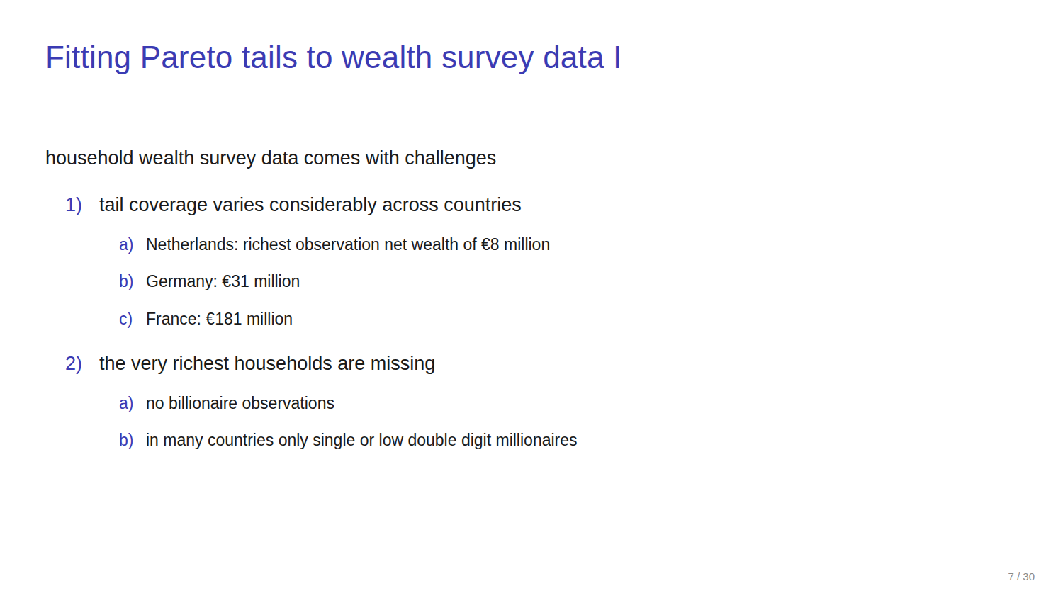Fitting Pareto tails to wealth survey data I
household wealth survey data comes with challenges
1) tail coverage varies considerably across countries
a) Netherlands: richest observation net wealth of €8 million
b) Germany: €31 million
c) France: €181 million
2) the very richest households are missing
a) no billionaire observations
b) in many countries only single or low double digit millionaires
7 / 30